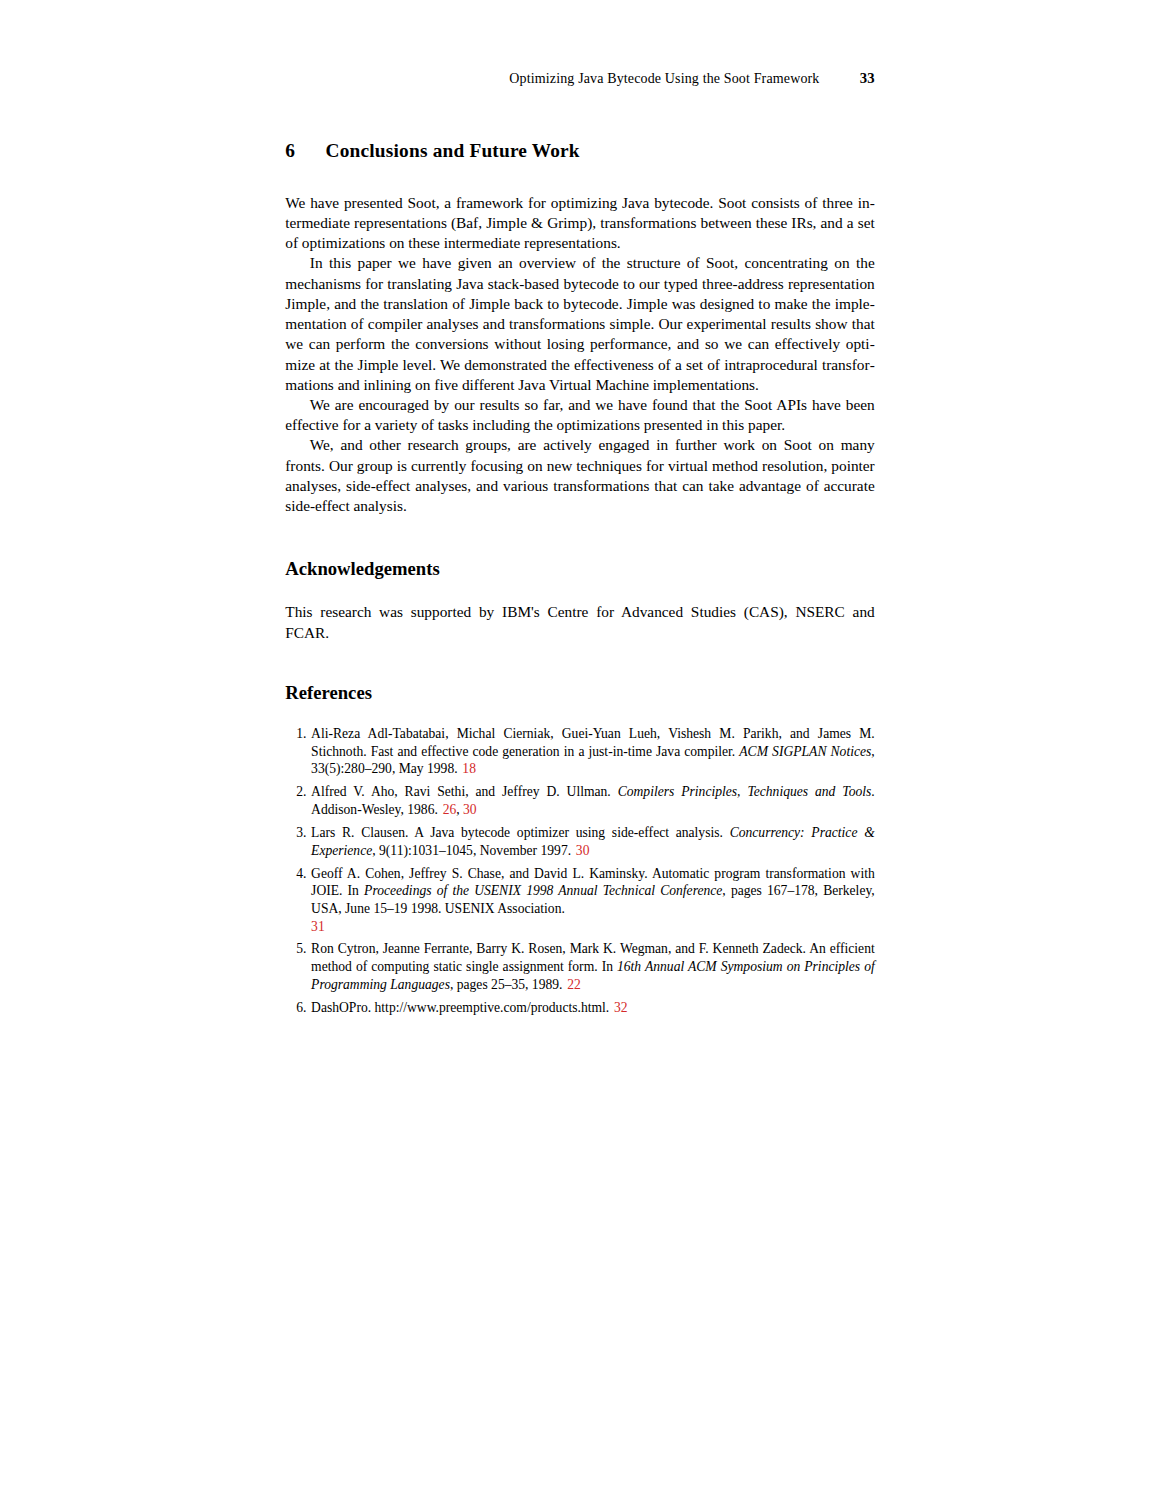Optimizing Java Bytecode Using the Soot Framework 33
6 Conclusions and Future Work
We have presented Soot, a framework for optimizing Java bytecode. Soot consists of three intermediate representations (Baf, Jimple & Grimp), transformations between these IRs, and a set of optimizations on these intermediate representations.
In this paper we have given an overview of the structure of Soot, concentrating on the mechanisms for translating Java stack-based bytecode to our typed three-address representation Jimple, and the translation of Jimple back to bytecode. Jimple was designed to make the implementation of compiler analyses and transformations simple. Our experimental results show that we can perform the conversions without losing performance, and so we can effectively optimize at the Jimple level. We demonstrated the effectiveness of a set of intraprocedural transformations and inlining on five different Java Virtual Machine implementations.
We are encouraged by our results so far, and we have found that the Soot APIs have been effective for a variety of tasks including the optimizations presented in this paper.
We, and other research groups, are actively engaged in further work on Soot on many fronts. Our group is currently focusing on new techniques for virtual method resolution, pointer analyses, side-effect analyses, and various transformations that can take advantage of accurate side-effect analysis.
Acknowledgements
This research was supported by IBM's Centre for Advanced Studies (CAS), NSERC and FCAR.
References
Ali-Reza Adl-Tabatabai, Michal Cierniak, Guei-Yuan Lueh, Vishesh M. Parikh, and James M. Stichnoth. Fast and effective code generation in a just-in-time Java compiler. ACM SIGPLAN Notices, 33(5):280–290, May 1998. 18
Alfred V. Aho, Ravi Sethi, and Jeffrey D. Ullman. Compilers Principles, Techniques and Tools. Addison-Wesley, 1986. 26, 30
Lars R. Clausen. A Java bytecode optimizer using side-effect analysis. Concurrency: Practice & Experience, 9(11):1031–1045, November 1997. 30
Geoff A. Cohen, Jeffrey S. Chase, and David L. Kaminsky. Automatic program transformation with JOIE. In Proceedings of the USENIX 1998 Annual Technical Conference, pages 167–178, Berkeley, USA, June 15–19 1998. USENIX Association.
31
Ron Cytron, Jeanne Ferrante, Barry K. Rosen, Mark K. Wegman, and F. Kenneth Zadeck. An efficient method of computing static single assignment form. In 16th Annual ACM Symposium on Principles of Programming Languages, pages 25–35, 1989. 22
DashOPro. http://www.preemptive.com/products.html. 32